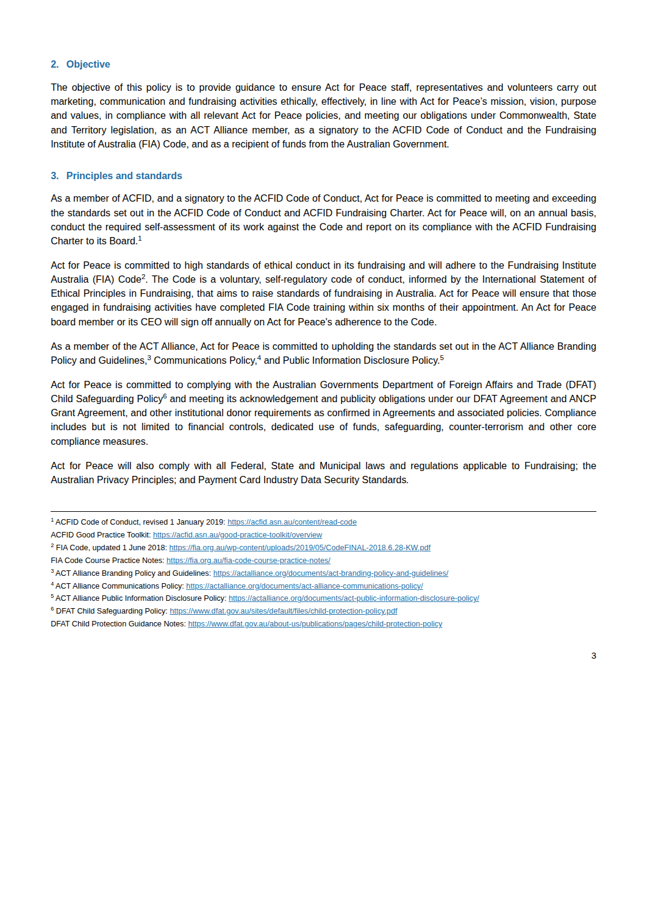2. Objective
The objective of this policy is to provide guidance to ensure Act for Peace staff, representatives and volunteers carry out marketing, communication and fundraising activities ethically, effectively, in line with Act for Peace’s mission, vision, purpose and values, in compliance with all relevant Act for Peace policies, and meeting our obligations under Commonwealth, State and Territory legislation, as an ACT Alliance member, as a signatory to the ACFID Code of Conduct and the Fundraising Institute of Australia (FIA) Code, and as a recipient of funds from the Australian Government.
3. Principles and standards
As a member of ACFID, and a signatory to the ACFID Code of Conduct, Act for Peace is committed to meeting and exceeding the standards set out in the ACFID Code of Conduct and ACFID Fundraising Charter. Act for Peace will, on an annual basis, conduct the required self-assessment of its work against the Code and report on its compliance with the ACFID Fundraising Charter to its Board.1
Act for Peace is committed to high standards of ethical conduct in its fundraising and will adhere to the Fundraising Institute Australia (FIA) Code2. The Code is a voluntary, self-regulatory code of conduct, informed by the International Statement of Ethical Principles in Fundraising, that aims to raise standards of fundraising in Australia. Act for Peace will ensure that those engaged in fundraising activities have completed FIA Code training within six months of their appointment. An Act for Peace board member or its CEO will sign off annually on Act for Peace's adherence to the Code.
As a member of the ACT Alliance, Act for Peace is committed to upholding the standards set out in the ACT Alliance Branding Policy and Guidelines,3 Communications Policy,4 and Public Information Disclosure Policy.5
Act for Peace is committed to complying with the Australian Governments Department of Foreign Affairs and Trade (DFAT) Child Safeguarding Policy6 and meeting its acknowledgement and publicity obligations under our DFAT Agreement and ANCP Grant Agreement, and other institutional donor requirements as confirmed in Agreements and associated policies. Compliance includes but is not limited to financial controls, dedicated use of funds, safeguarding, counter-terrorism and other core compliance measures.
Act for Peace will also comply with all Federal, State and Municipal laws and regulations applicable to Fundraising; the Australian Privacy Principles; and Payment Card Industry Data Security Standards.
1 ACFID Code of Conduct, revised 1 January 2019: https://acfid.asn.au/content/read-code
ACFID Good Practice Toolkit: https://acfid.asn.au/good-practice-toolkit/overview
2 FIA Code, updated 1 June 2018: https://fia.org.au/wp-content/uploads/2019/05/CodeFINAL-2018.6.28-KW.pdf
FIA Code Course Practice Notes: https://fia.org.au/fia-code-course-practice-notes/
3 ACT Alliance Branding Policy and Guidelines: https://actalliance.org/documents/act-branding-policy-and-guidelines/
4 ACT Alliance Communications Policy: https://actalliance.org/documents/act-alliance-communications-policy/
5 ACT Alliance Public Information Disclosure Policy: https://actalliance.org/documents/act-public-information-disclosure-policy/
6 DFAT Child Safeguarding Policy: https://www.dfat.gov.au/sites/default/files/child-protection-policy.pdf
DFAT Child Protection Guidance Notes: https://www.dfat.gov.au/about-us/publications/pages/child-protection-policy
3